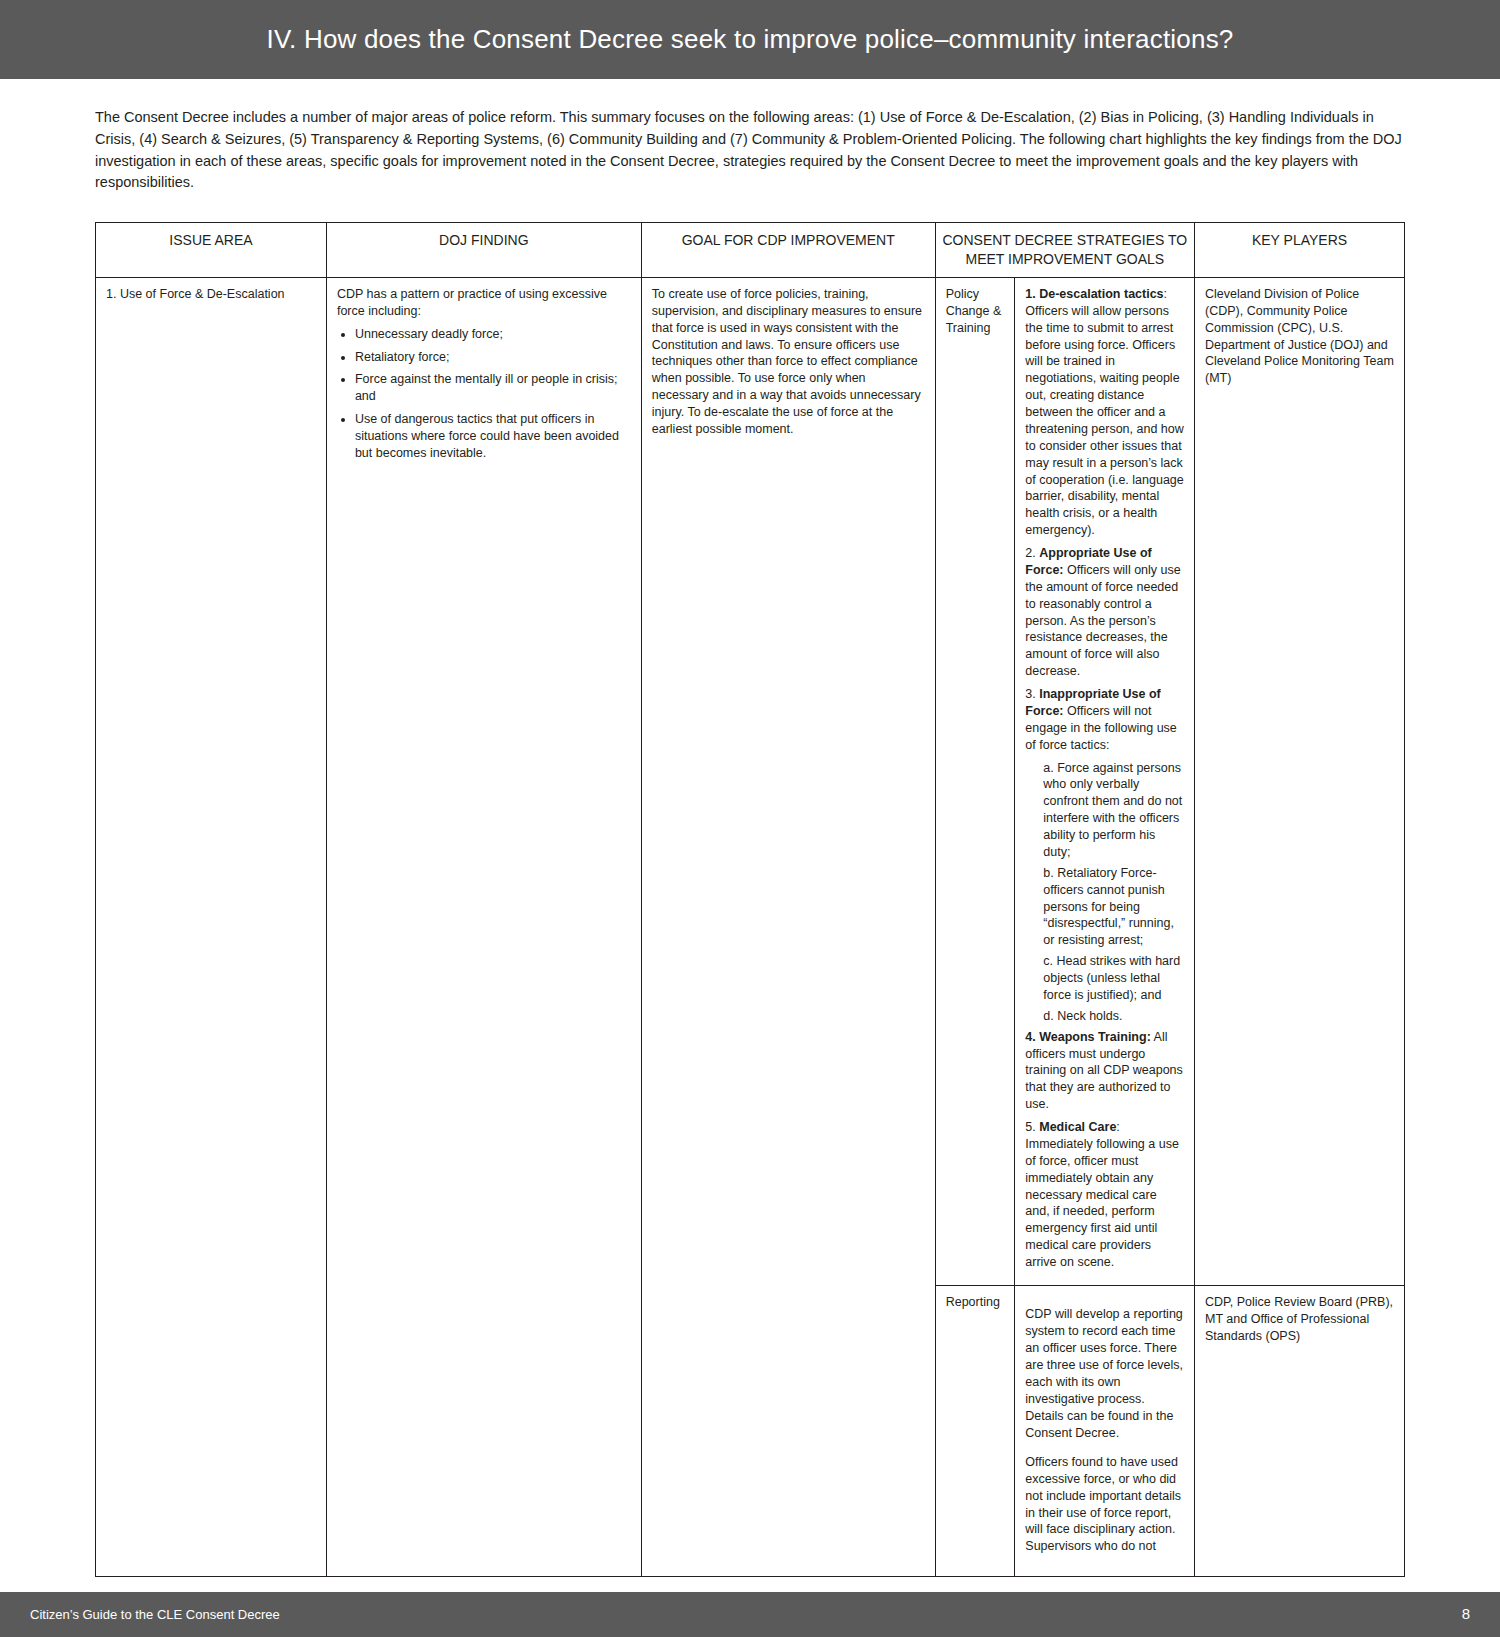IV. How does the Consent Decree seek to improve police–community interactions?
The Consent Decree includes a number of major areas of police reform. This summary focuses on the following areas: (1) Use of Force & De-Escalation, (2) Bias in Policing, (3) Handling Individuals in Crisis, (4) Search & Seizures, (5) Transparency & Reporting Systems, (6) Community Building and (7) Community & Problem-Oriented Policing. The following chart highlights the key findings from the DOJ investigation in each of these areas, specific goals for improvement noted in the Consent Decree, strategies required by the Consent Decree to meet the improvement goals and the key players with responsibilities.
| ISSUE AREA | DOJ FINDING | GOAL FOR CDP IMPROVEMENT | CONSENT DECREE STRATEGIES TO MEET IMPROVEMENT GOALS | KEY PLAYERS |
| --- | --- | --- | --- | --- |
| 1. Use of Force & De-Escalation | CDP has a pattern or practice of using excessive force including: Unnecessary deadly force; Retaliatory force; Force against the mentally ill or people in crisis; and Use of dangerous tactics that put officers in situations where force could have been avoided but becomes inevitable. | To create use of force policies, training, supervision, and disciplinary measures to ensure that force is used in ways consistent with the Constitution and laws. To ensure officers use techniques other than force to effect compliance when possible. To use force only when necessary and in a way that avoids unnecessary injury. To de-escalate the use of force at the earliest possible moment. | Policy Change & Training | 1. De-escalation tactics : Officers will allow persons the time to submit to arrest before using force. Officers will be trained in negotiations, waiting people out, creating distance between the officer and a threatening person, and how to consider other issues that may result in a person’s lack of cooperation (i.e. language barrier, disability, mental health crisis, or a health emergency). 2. Appropriate Use of Force: Officers will only use the amount of force needed to reasonably control a person. As the person’s resistance decreases, the amount of force will also decrease. 3. Inappropriate Use of Force: Officers will not engage in the following use of force tactics: a. Force against persons who only verbally confront them and do not interfere with the officers ability to perform his duty; b. Retaliatory Force- officers cannot punish persons for being “disrespectful,” running, or resisting arrest; c. Head strikes with hard objects (unless lethal force is justified); and d. Neck holds. 4. Weapons Training: All officers must undergo training on all CDP weapons that they are authorized to use. 5. Medical Care : Immediately following a use of force, officer must immediately obtain any necessary medical care and, if needed, perform emergency first aid until medical care providers arrive on scene. | Cleveland Division of Police (CDP), Community Police Commission (CPC), U.S. Department of Justice (DOJ) and Cleveland Police Monitoring Team (MT) |
| Reporting | CDP will develop a reporting system to record each time an officer uses force. There are three use of force levels, each with its own investigative process. Details can be found in the Consent Decree. Officers found to have used excessive force, or who did not include important details in their use of force report, will face disciplinary action. Supervisors who do not | CDP, Police Review Board (PRB), MT and Office of Professional Standards (OPS) |
Citizen’s Guide to the CLE Consent Decree 8